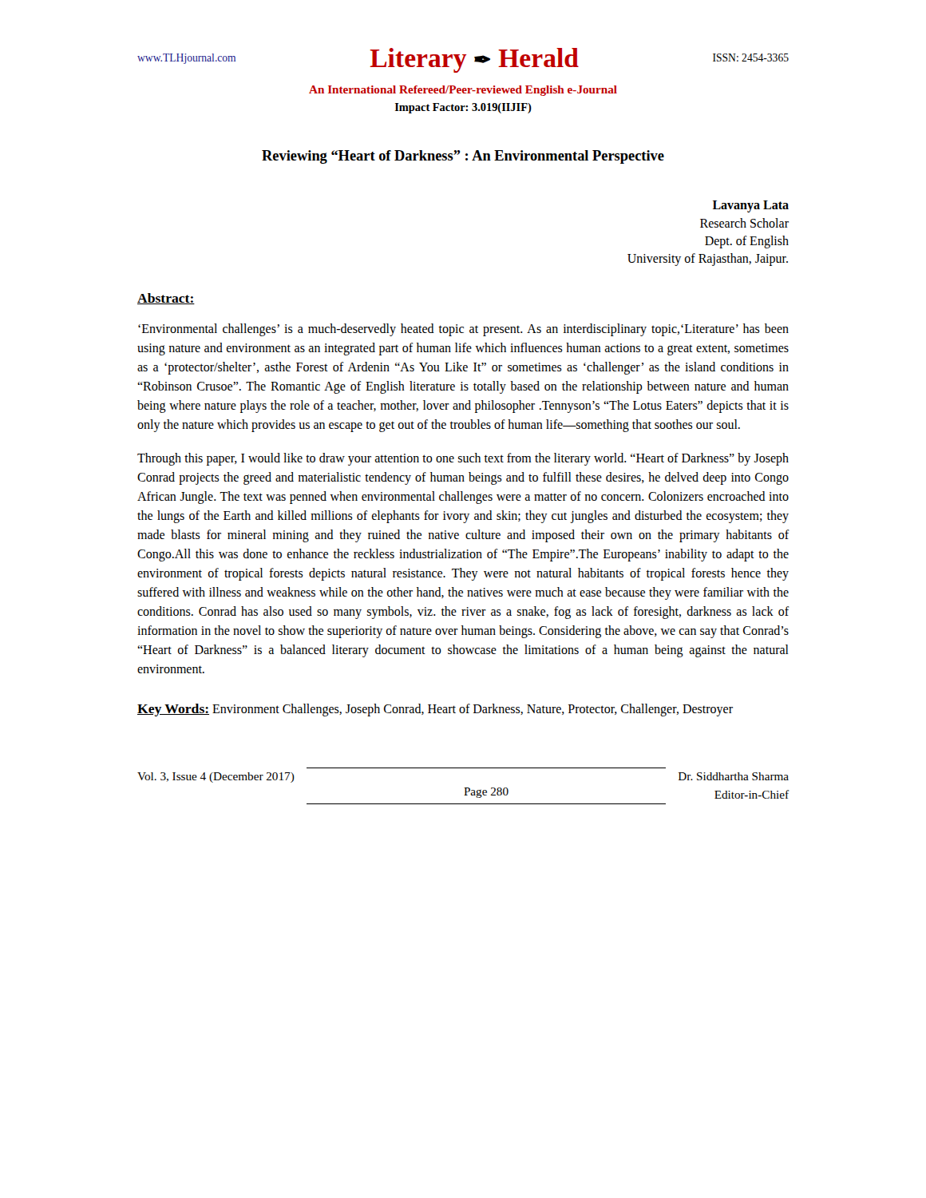www.TLHjournal.com
Literary ✒ Herald
ISSN: 2454-3365
An International Refereed/Peer-reviewed English e-Journal
Impact Factor: 3.019(IIJIF)
Reviewing “Heart of Darkness” : An Environmental Perspective
Lavanya Lata
Research Scholar
Dept. of English
University of Rajasthan, Jaipur.
Abstract:
‘Environmental challenges’ is a much-deservedly heated topic at present. As an interdisciplinary topic,‘Literature’ has been using nature and environment as an integrated part of human life which influences human actions to a great extent, sometimes as a ‘protector/shelter’, asthe Forest of Ardenin “As You Like It” or sometimes as ‘challenger’ as the island conditions in “Robinson Crusoe”. The Romantic Age of English literature is totally based on the relationship between nature and human being where nature plays the role of a teacher, mother, lover and philosopher .Tennyson’s “The Lotus Eaters” depicts that it is only the nature which provides us an escape to get out of the troubles of human life—something that soothes our soul.
Through this paper, I would like to draw your attention to one such text from the literary world. “Heart of Darkness” by Joseph Conrad projects the greed and materialistic tendency of human beings and to fulfill these desires, he delved deep into Congo African Jungle. The text was penned when environmental challenges were a matter of no concern. Colonizers encroached into the lungs of the Earth and killed millions of elephants for ivory and skin; they cut jungles and disturbed the ecosystem; they made blasts for mineral mining and they ruined the native culture and imposed their own on the primary habitants of Congo.All this was done to enhance the reckless industrialization of “The Empire”.The Europeans’ inability to adapt to the environment of tropical forests depicts natural resistance. They were not natural habitants of tropical forests hence they suffered with illness and weakness while on the other hand, the natives were much at ease because they were familiar with the conditions. Conrad has also used so many symbols, viz. the river as a snake, fog as lack of foresight, darkness as lack of information in the novel to show the superiority of nature over human beings. Considering the above, we can say that Conrad’s “Heart of Darkness” is a balanced literary document to showcase the limitations of a human being against the natural environment.
Key Words: Environment Challenges, Joseph Conrad, Heart of Darkness, Nature, Protector, Challenger, Destroyer
Vol. 3, Issue 4 (December 2017)
Page 280
Dr. Siddhartha Sharma
Editor-in-Chief